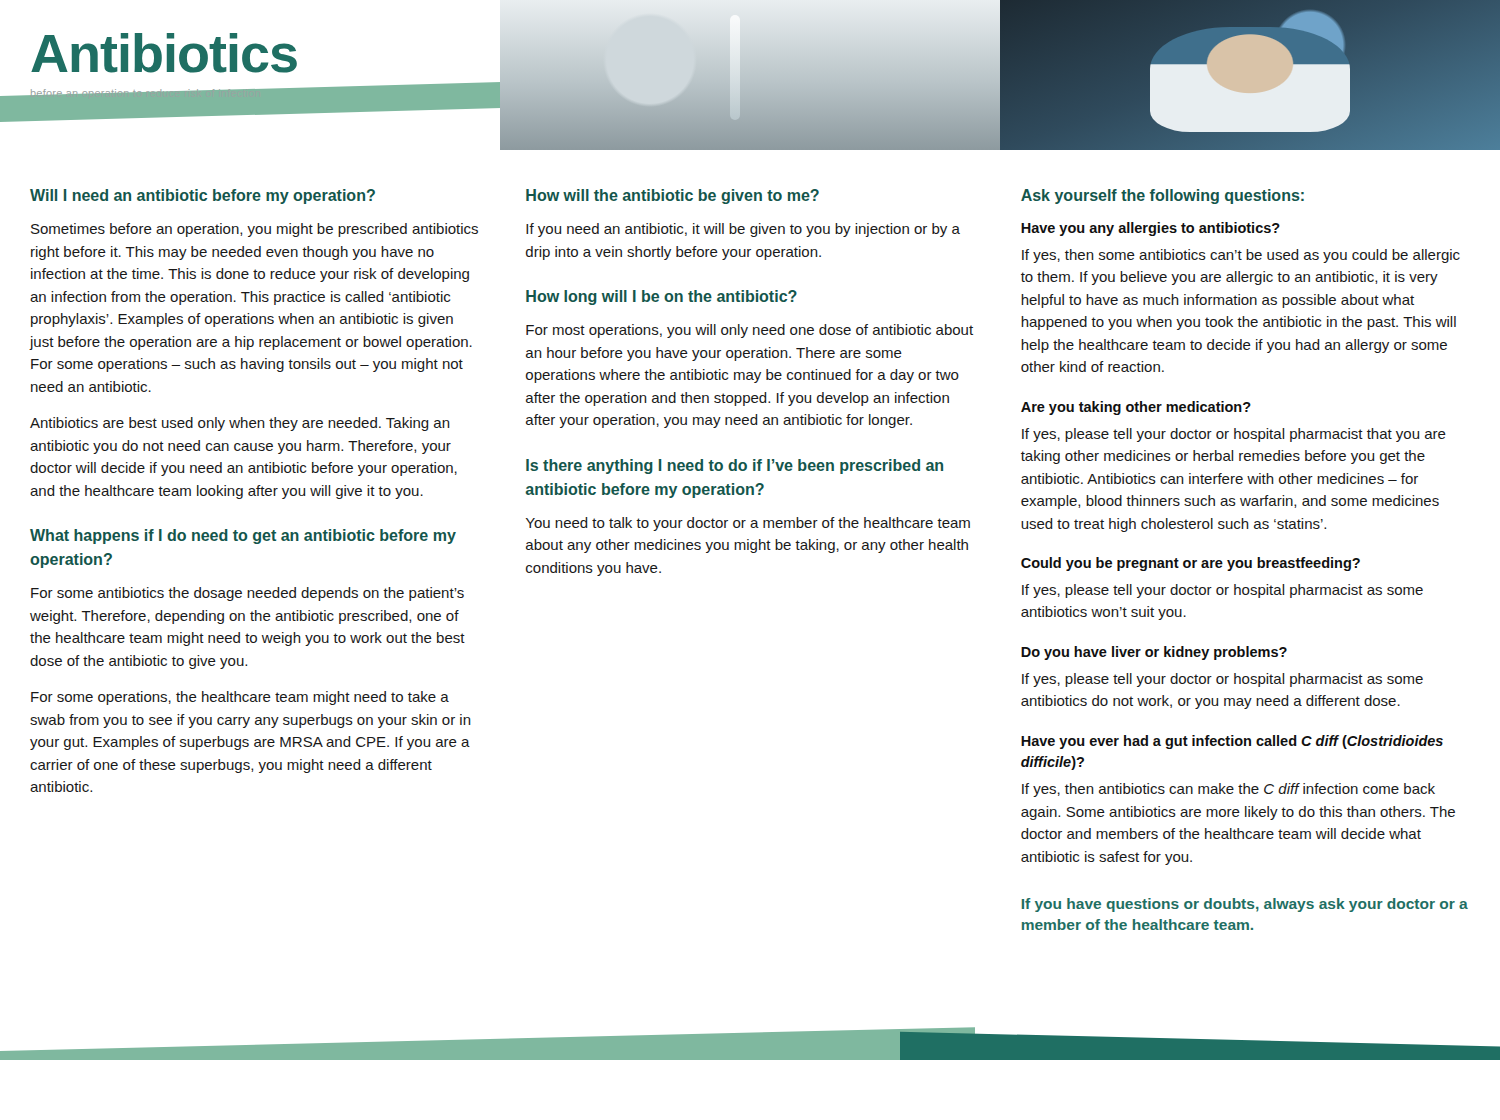Antibiotics
before an operation to reduce risk of infection
Will I need an antibiotic before my operation?
Sometimes before an operation, you might be prescribed antibiotics right before it. This may be needed even though you have no infection at the time. This is done to reduce your risk of developing an infection from the operation. This practice is called ‘antibiotic prophylaxis’. Examples of operations when an antibiotic is given just before the operation are a hip replacement or bowel operation. For some operations – such as having tonsils out – you might not need an antibiotic.
Antibiotics are best used only when they are needed. Taking an antibiotic you do not need can cause you harm. Therefore, your doctor will decide if you need an antibiotic before your operation, and the healthcare team looking after you will give it to you.
What happens if I do need to get an antibiotic before my operation?
For some antibiotics the dosage needed depends on the patient’s weight. Therefore, depending on the antibiotic prescribed, one of the healthcare team might need to weigh you to work out the best dose of the antibiotic to give you.
For some operations, the healthcare team might need to take a swab from you to see if you carry any superbugs on your skin or in your gut. Examples of superbugs are MRSA and CPE. If you are a carrier of one of these superbugs, you might need a different antibiotic.
How will the antibiotic be given to me?
If you need an antibiotic, it will be given to you by injection or by a drip into a vein shortly before your operation.
How long will I be on the antibiotic?
For most operations, you will only need one dose of antibiotic about an hour before you have your operation. There are some operations where the antibiotic may be continued for a day or two after the operation and then stopped. If you develop an infection after your operation, you may need an antibiotic for longer.
Is there anything I need to do if I’ve been prescribed an antibiotic before my operation?
You need to talk to your doctor or a member of the healthcare team about any other medicines you might be taking, or any other health conditions you have.
Ask yourself the following questions:
Have you any allergies to antibiotics?
If yes, then some antibiotics can’t be used as you could be allergic to them. If you believe you are allergic to an antibiotic, it is very helpful to have as much information as possible about what happened to you when you took the antibiotic in the past. This will help the healthcare team to decide if you had an allergy or some other kind of reaction.
Are you taking other medication?
If yes, please tell your doctor or hospital pharmacist that you are taking other medicines or herbal remedies before you get the antibiotic. Antibiotics can interfere with other medicines – for example, blood thinners such as warfarin, and some medicines used to treat high cholesterol such as ‘statins’.
Could you be pregnant or are you breastfeeding?
If yes, please tell your doctor or hospital pharmacist as some antibiotics won’t suit you.
Do you have liver or kidney problems?
If yes, please tell your doctor or hospital pharmacist as some antibiotics do not work, or you may need a different dose.
Have you ever had a gut infection called C diff (Clostridioides difficile)?
If yes, then antibiotics can make the C diff infection come back again. Some antibiotics are more likely to do this than others. The doctor and members of the healthcare team will decide what antibiotic is safest for you.
If you have questions or doubts, always ask your doctor or a member of the healthcare team.